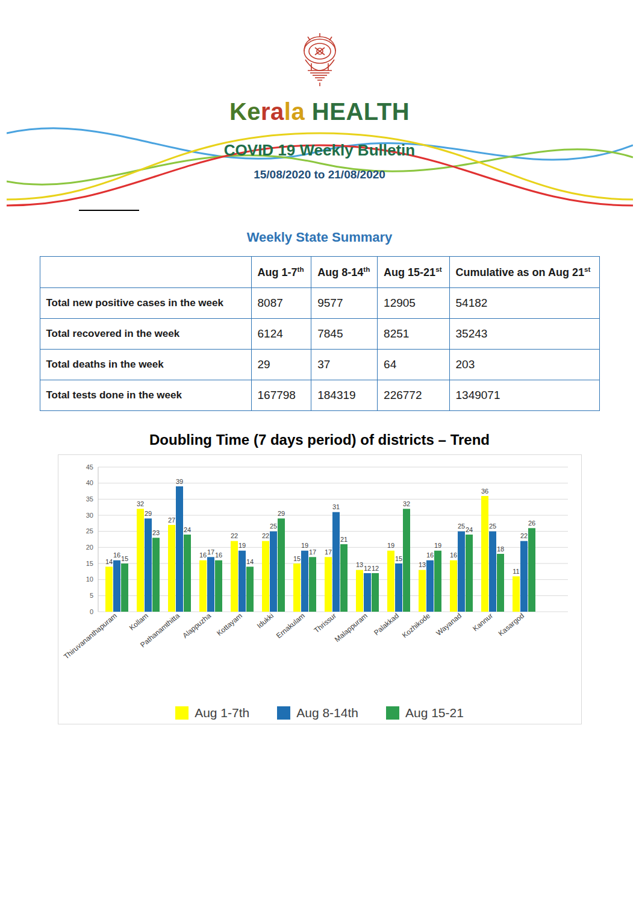Ke ra la HEALTH
COVID 19 Weekly Bulletin
15/08/2020 to 21/08/2020
Weekly State Summary
| | Aug 1-7 th | Aug 8-14 th | Aug 15-21 st | Cumulative as on Aug 21 st |
| --- | --- | --- | --- | --- |
| Total new positive cases in the week | 8087 | 9577 | 12905 | 54182 |
| Total recovered in the week | 6124 | 7845 | 8251 | 35243 |
| Total deaths in the week | 29 | 37 | 64 | 203 |
| Total tests done in the week | 167798 | 184319 | 226772 | 1349071 |
Doubling Time (7 days period) of districts – Trend
0 5 10 15 20 25 30 35 40 45 141615 322923 273924 161716 221914 222529 151917 173121 131212 191532 131619 162524 362518 112226 Thiruvananthapuram Kollam Pathanamthitta Alappuzha Kottayam Idukki Ernakulam Thrissur Malappuram Palakkad Kozhikode Wayanad Kannur Kasargod
Aug 1-7th
Aug 8-14th
Aug 15-21